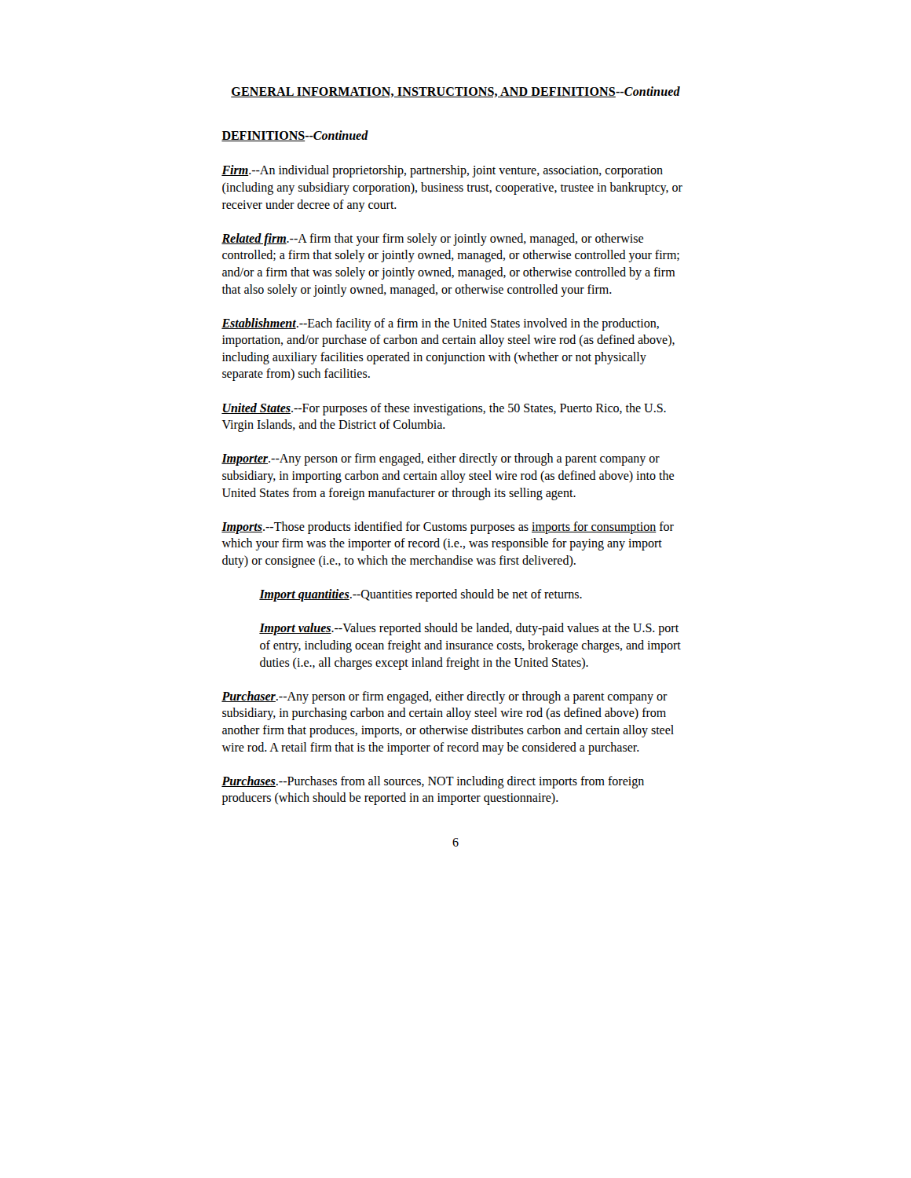GENERAL INFORMATION, INSTRUCTIONS, AND DEFINITIONS--Continued
DEFINITIONS--Continued
Firm.--An individual proprietorship, partnership, joint venture, association, corporation (including any subsidiary corporation), business trust, cooperative, trustee in bankruptcy, or receiver under decree of any court.
Related firm.--A firm that your firm solely or jointly owned, managed, or otherwise controlled; a firm that solely or jointly owned, managed, or otherwise controlled your firm; and/or a firm that was solely or jointly owned, managed, or otherwise controlled by a firm that also solely or jointly owned, managed, or otherwise controlled your firm.
Establishment.--Each facility of a firm in the United States involved in the production, importation, and/or purchase of carbon and certain alloy steel wire rod (as defined above), including auxiliary facilities operated in conjunction with (whether or not physically separate from) such facilities.
United States.--For purposes of these investigations, the 50 States, Puerto Rico, the U.S. Virgin Islands, and the District of Columbia.
Importer.--Any person or firm engaged, either directly or through a parent company or subsidiary, in importing carbon and certain alloy steel wire rod (as defined above) into the United States from a foreign manufacturer or through its selling agent.
Imports.--Those products identified for Customs purposes as imports for consumption for which your firm was the importer of record (i.e., was responsible for paying any import duty) or consignee (i.e., to which the merchandise was first delivered).
Import quantities.--Quantities reported should be net of returns.
Import values.--Values reported should be landed, duty-paid values at the U.S. port of entry, including ocean freight and insurance costs, brokerage charges, and import duties (i.e., all charges except inland freight in the United States).
Purchaser.--Any person or firm engaged, either directly or through a parent company or subsidiary, in purchasing carbon and certain alloy steel wire rod (as defined above) from another firm that produces, imports, or otherwise distributes carbon and certain alloy steel wire rod. A retail firm that is the importer of record may be considered a purchaser.
Purchases.--Purchases from all sources, NOT including direct imports from foreign producers (which should be reported in an importer questionnaire).
6